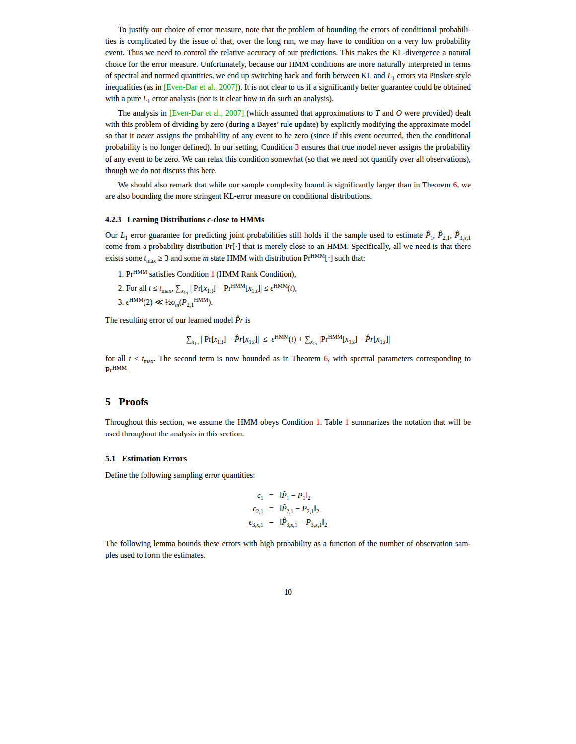To justify our choice of error measure, note that the problem of bounding the errors of conditional probabilities is complicated by the issue of that, over the long run, we may have to condition on a very low probability event. Thus we need to control the relative accuracy of our predictions. This makes the KL-divergence a natural choice for the error measure. Unfortunately, because our HMM conditions are more naturally interpreted in terms of spectral and normed quantities, we end up switching back and forth between KL and L1 errors via Pinsker-style inequalities (as in [Even-Dar et al., 2007]). It is not clear to us if a significantly better guarantee could be obtained with a pure L1 error analysis (nor is it clear how to do such an analysis).
The analysis in [Even-Dar et al., 2007] (which assumed that approximations to T and O were provided) dealt with this problem of dividing by zero (during a Bayes’ rule update) by explicitly modifying the approximate model so that it never assigns the probability of any event to be zero (since if this event occurred, then the conditional probability is no longer defined). In our setting, Condition 3 ensures that true model never assigns the probability of any event to be zero. We can relax this condition somewhat (so that we need not quantify over all observations), though we do not discuss this here.
We should also remark that while our sample complexity bound is significantly larger than in Theorem 6, we are also bounding the more stringent KL-error measure on conditional distributions.
4.2.3 Learning Distributions ϵ-close to HMMs
Our L1 error guarantee for predicting joint probabilities still holds if the sample used to estimate P̂1, P̂2,1, P̂3,x,1 come from a probability distribution Pr[·] that is merely close to an HMM. Specifically, all we need is that there exists some tmax ≥ 3 and some m state HMM with distribution PrHMM[·] such that:
PrHMM satisfies Condition 1 (HMM Rank Condition),
For all t ≤ tmax, ∑x1:t | Pr[x1:t] − PrHMM[x1:t]| ≤ ϵHMM(t),
ϵHMM(2) ≪ ½σm(P2,1HMM).
The resulting error of our learned model P̂r is
∑x1:t | Pr[x1:t] − P̂r[x1:t]| ≤ ϵHMM(t) + ∑x1:t |PrHMM[x1:t] − P̂r[x1:t]|
for all t ≤ tmax. The second term is now bounded as in Theorem 6, with spectral parameters corresponding to PrHMM.
5 Proofs
Throughout this section, we assume the HMM obeys Condition 1. Table 1 summarizes the notation that will be used throughout the analysis in this section.
5.1 Estimation Errors
Define the following sampling error quantities:
| ϵ 1 | = | ‖ P̂ 1 − P 1 ‖ 2 |
| ϵ 2,1 | = | ‖ P̂ 2,1 − P 2,1 ‖ 2 |
| ϵ 3, x ,1 | = | ‖ P̂ 3, x ,1 − P 3, x ,1 ‖ 2 |
The following lemma bounds these errors with high probability as a function of the number of observation samples used to form the estimates.
10